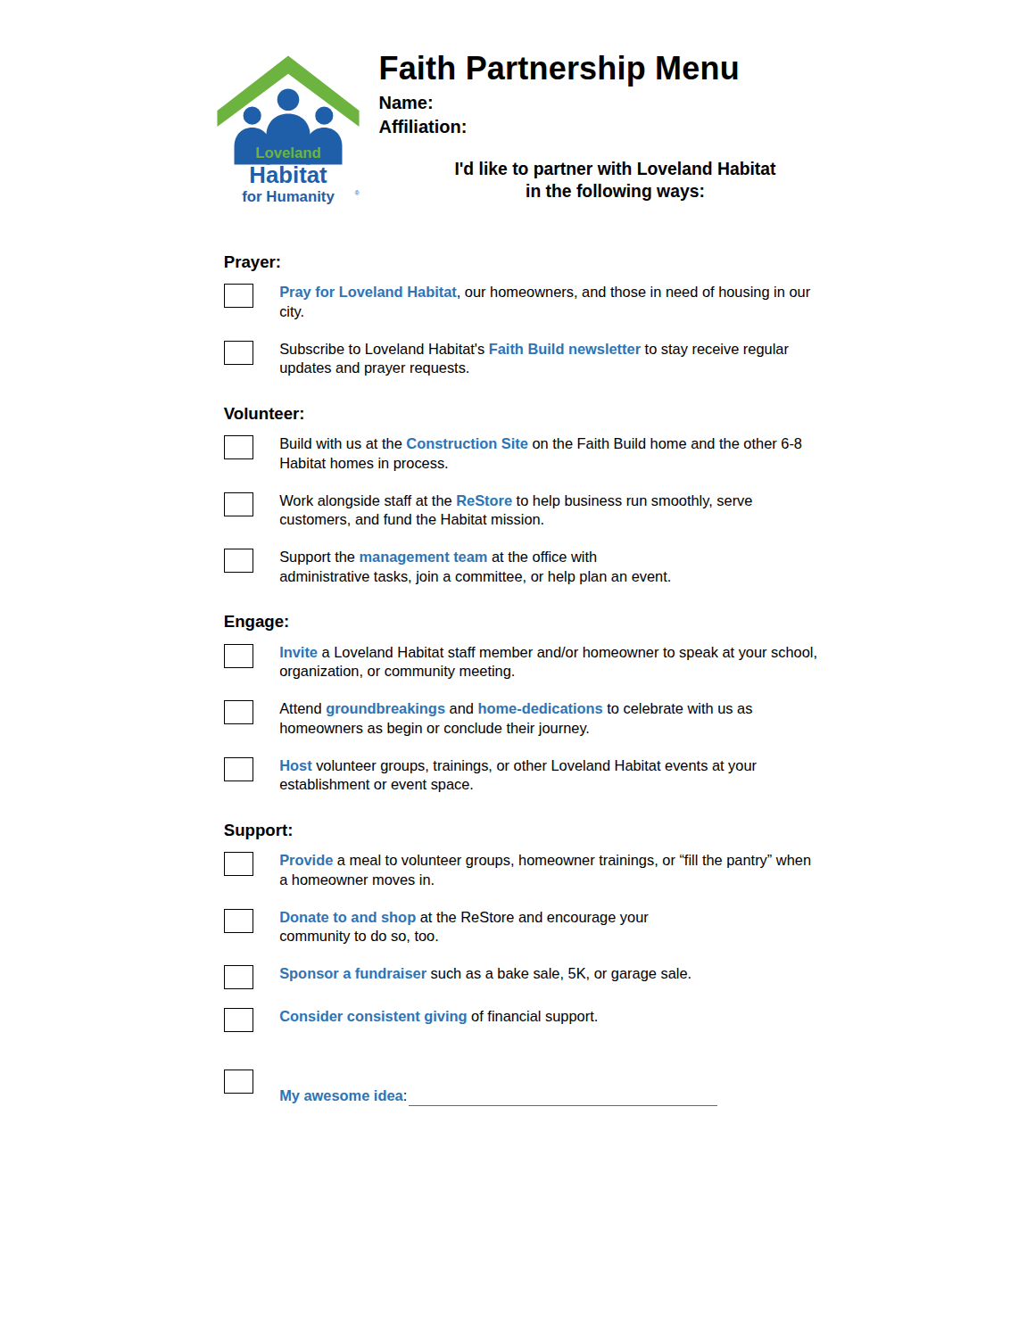Loveland Habitat for Humanity Loveland Habitat for Humanity ®
Faith Partnership Menu
Name:
Affiliation:
I'd like to partner with Loveland Habitat
in the following ways:
Prayer:
Pray for Loveland Habitat, our homeowners, and those in need of housing in our city.
Subscribe to Loveland Habitat's Faith Build newsletter to stay receive regular updates and prayer requests.
Volunteer:
Build with us at the Construction Site on the Faith Build home and the other 6-8 Habitat homes in process.
Work alongside staff at the ReStore to help business run smoothly, serve customers, and fund the Habitat mission.
Support the management team at the office with
administrative tasks, join a committee, or help plan an event.
Engage:
Invite a Loveland Habitat staff member and/or homeowner to speak at your school, organization, or community meeting.
Attend groundbreakings and home-dedications to celebrate with us as homeowners as begin or conclude their journey.
Host volunteer groups, trainings, or other Loveland Habitat events at your establishment or event space.
Support:
Provide a meal to volunteer groups, homeowner trainings, or “fill the pantry” when a homeowner moves in.
Donate to and shop at the ReStore and encourage your
community to do so, too.
Sponsor a fundraiser such as a bake sale, 5K, or garage sale.
Consider consistent giving of financial support.
My awesome idea: